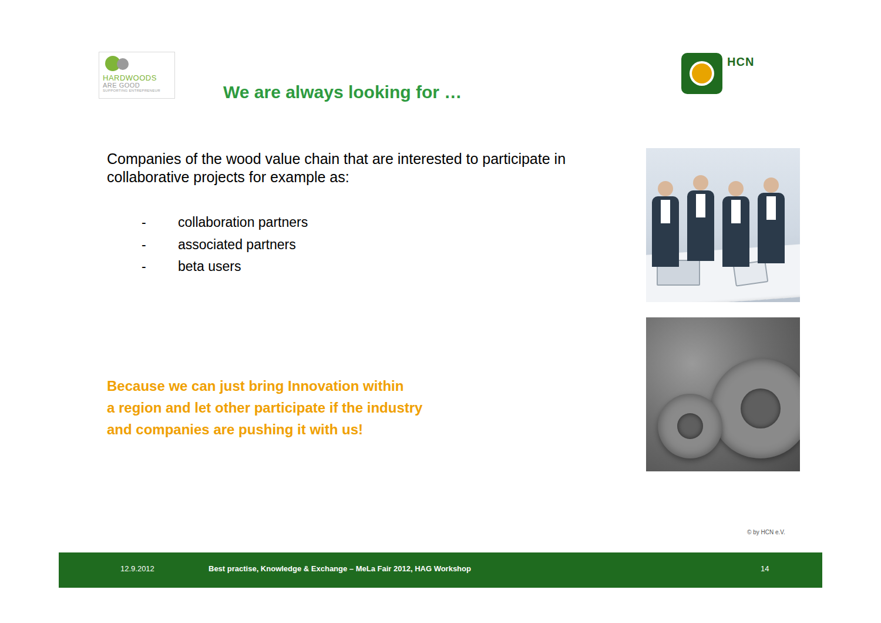HARDWOODS
ARE GOOD
SUPPORTING ENTREPRENEUR
HCN
We are always looking for …
Companies of the wood value chain that are interested to participate in collaborative projects for example as:
| - | collaboration partners |
| - | associated partners |
| - | beta users |
Because we can just bring Innovation within
a region and let other participate if the industry
and companies are pushing it with us!
© by HCN e.V.
12.9.2012
Best practise, Knowledge & Exchange – MeLa Fair 2012, HAG Workshop
14